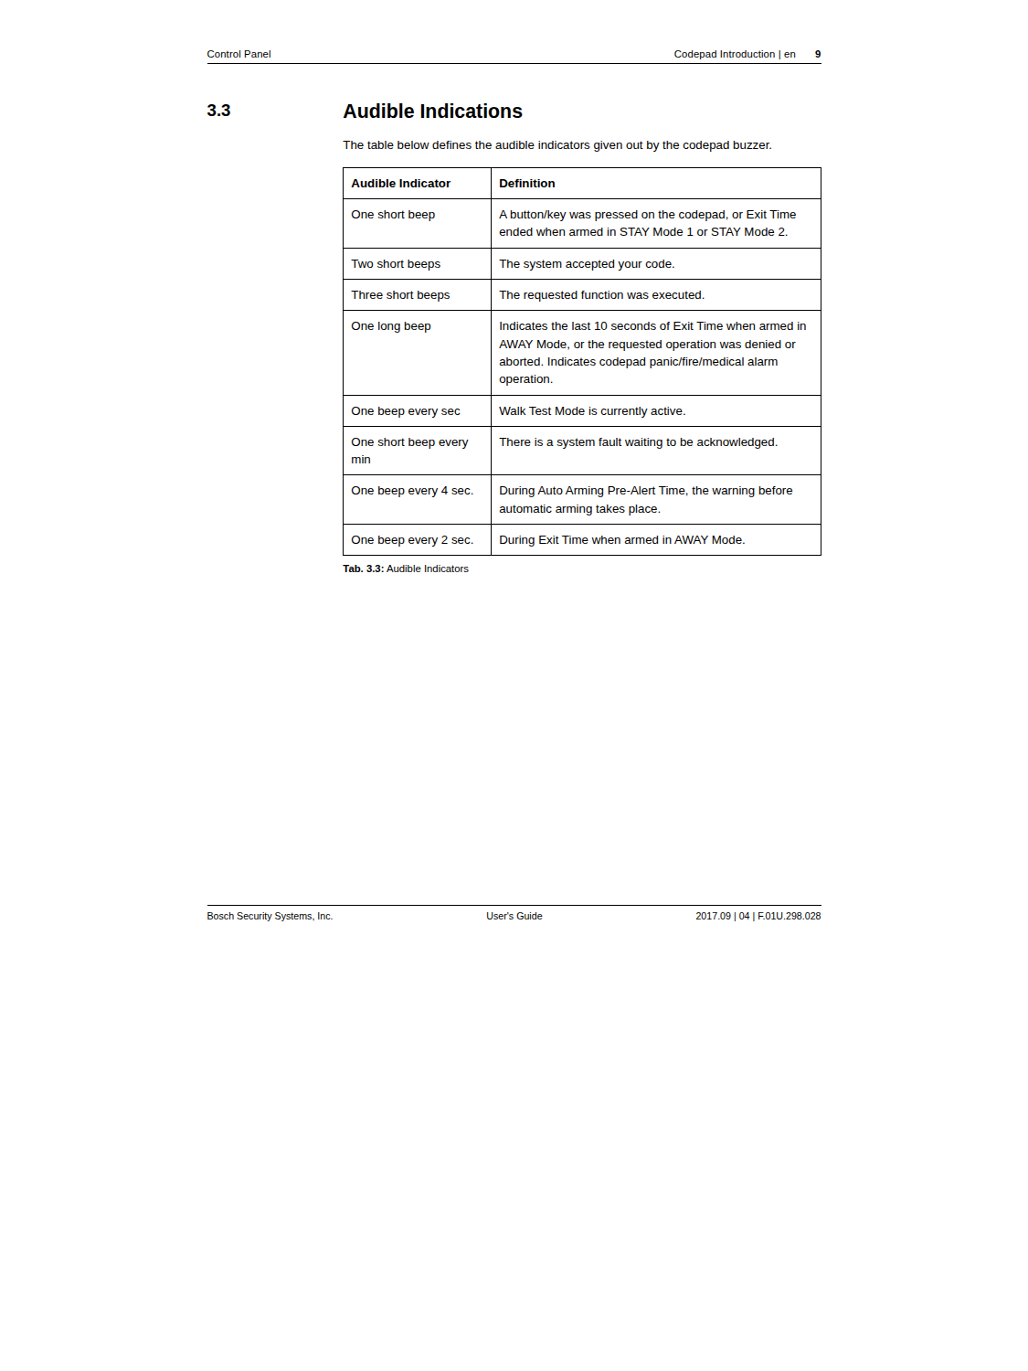Control Panel
Codepad Introduction | en 9
3.3
Audible Indications
The table below defines the audible indicators given out by the codepad buzzer.
| Audible Indicator | Definition |
| --- | --- |
| One short beep | A button/key was pressed on the codepad, or Exit Time ended when armed in STAY Mode 1 or STAY Mode 2. |
| Two short beeps | The system accepted your code. |
| Three short beeps | The requested function was executed. |
| One long beep | Indicates the last 10 seconds of Exit Time when armed in AWAY Mode, or the requested operation was denied or aborted. Indicates codepad panic/fire/medical alarm operation. |
| One beep every sec | Walk Test Mode is currently active. |
| One short beep every min | There is a system fault waiting to be acknowledged. |
| One beep every 4 sec. | During Auto Arming Pre-Alert Time, the warning before automatic arming takes place. |
| One beep every 2 sec. | During Exit Time when armed in AWAY Mode. |
Tab. 3.3: Audible Indicators
Bosch Security Systems, Inc.
User's Guide
2017.09 | 04 | F.01U.298.028